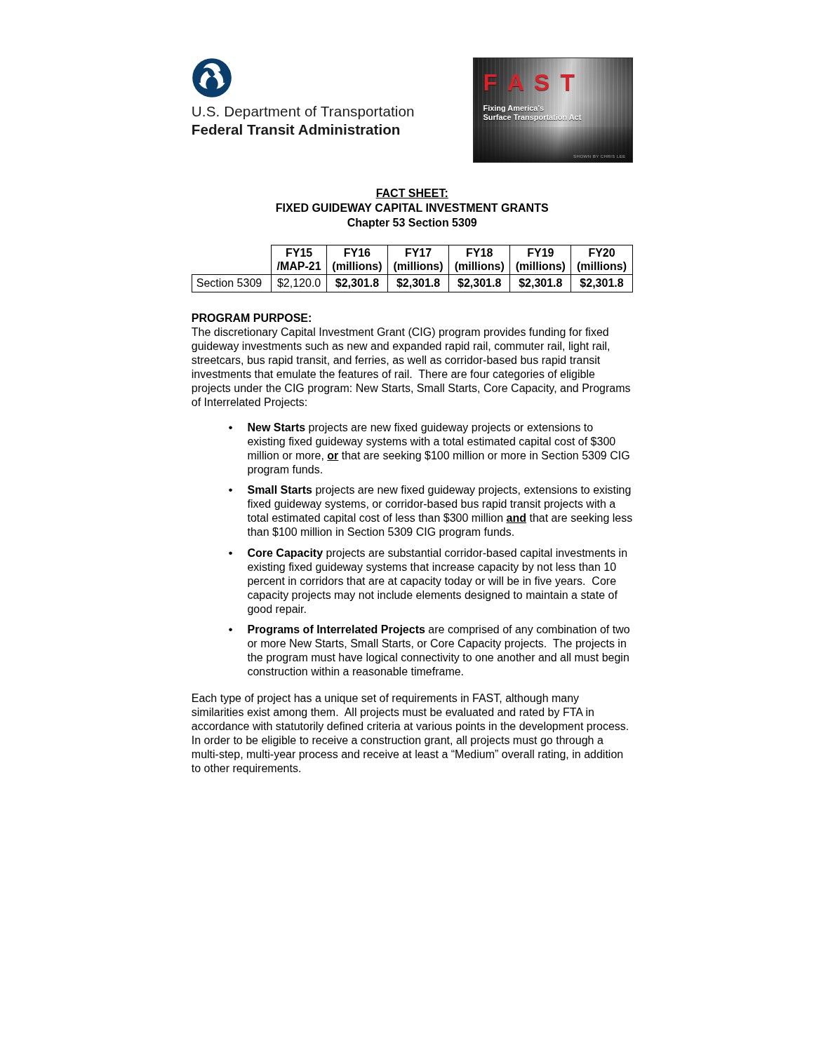U.S. Department of Transportation
Federal Transit Administration
F A S T
Fixing America's
Surface Transportation Act
SHOWN BY CHRIS LEE
FACT SHEET:
FIXED GUIDEWAY CAPITAL INVESTMENT GRANTS
Chapter 53 Section 5309
| | FY15 /MAP-21 | FY16 (millions) | FY17 (millions) | FY18 (millions) | FY19 (millions) | FY20 (millions) |
| --- | --- | --- | --- | --- | --- | --- |
| Section 5309 | $2,120.0 | $2,301.8 | $2,301.8 | $2,301.8 | $2,301.8 | $2,301.8 |
Program Purpose:
The discretionary Capital Investment Grant (CIG) program provides funding for fixed guideway investments such as new and expanded rapid rail, commuter rail, light rail, streetcars, bus rapid transit, and ferries, as well as corridor-based bus rapid transit investments that emulate the features of rail. There are four categories of eligible projects under the CIG program: New Starts, Small Starts, Core Capacity, and Programs of Interrelated Projects:
New Starts projects are new fixed guideway projects or extensions to existing fixed guideway systems with a total estimated capital cost of $300 million or more, or that are seeking $100 million or more in Section 5309 CIG program funds.
Small Starts projects are new fixed guideway projects, extensions to existing fixed guideway systems, or corridor-based bus rapid transit projects with a total estimated capital cost of less than $300 million and that are seeking less than $100 million in Section 5309 CIG program funds.
Core Capacity projects are substantial corridor-based capital investments in existing fixed guideway systems that increase capacity by not less than 10 percent in corridors that are at capacity today or will be in five years. Core capacity projects may not include elements designed to maintain a state of good repair.
Programs of Interrelated Projects are comprised of any combination of two or more New Starts, Small Starts, or Core Capacity projects. The projects in the program must have logical connectivity to one another and all must begin construction within a reasonable timeframe.
Each type of project has a unique set of requirements in FAST, although many similarities exist among them. All projects must be evaluated and rated by FTA in accordance with statutorily defined criteria at various points in the development process. In order to be eligible to receive a construction grant, all projects must go through a multi-step, multi-year process and receive at least a “Medium” overall rating, in addition to other requirements.